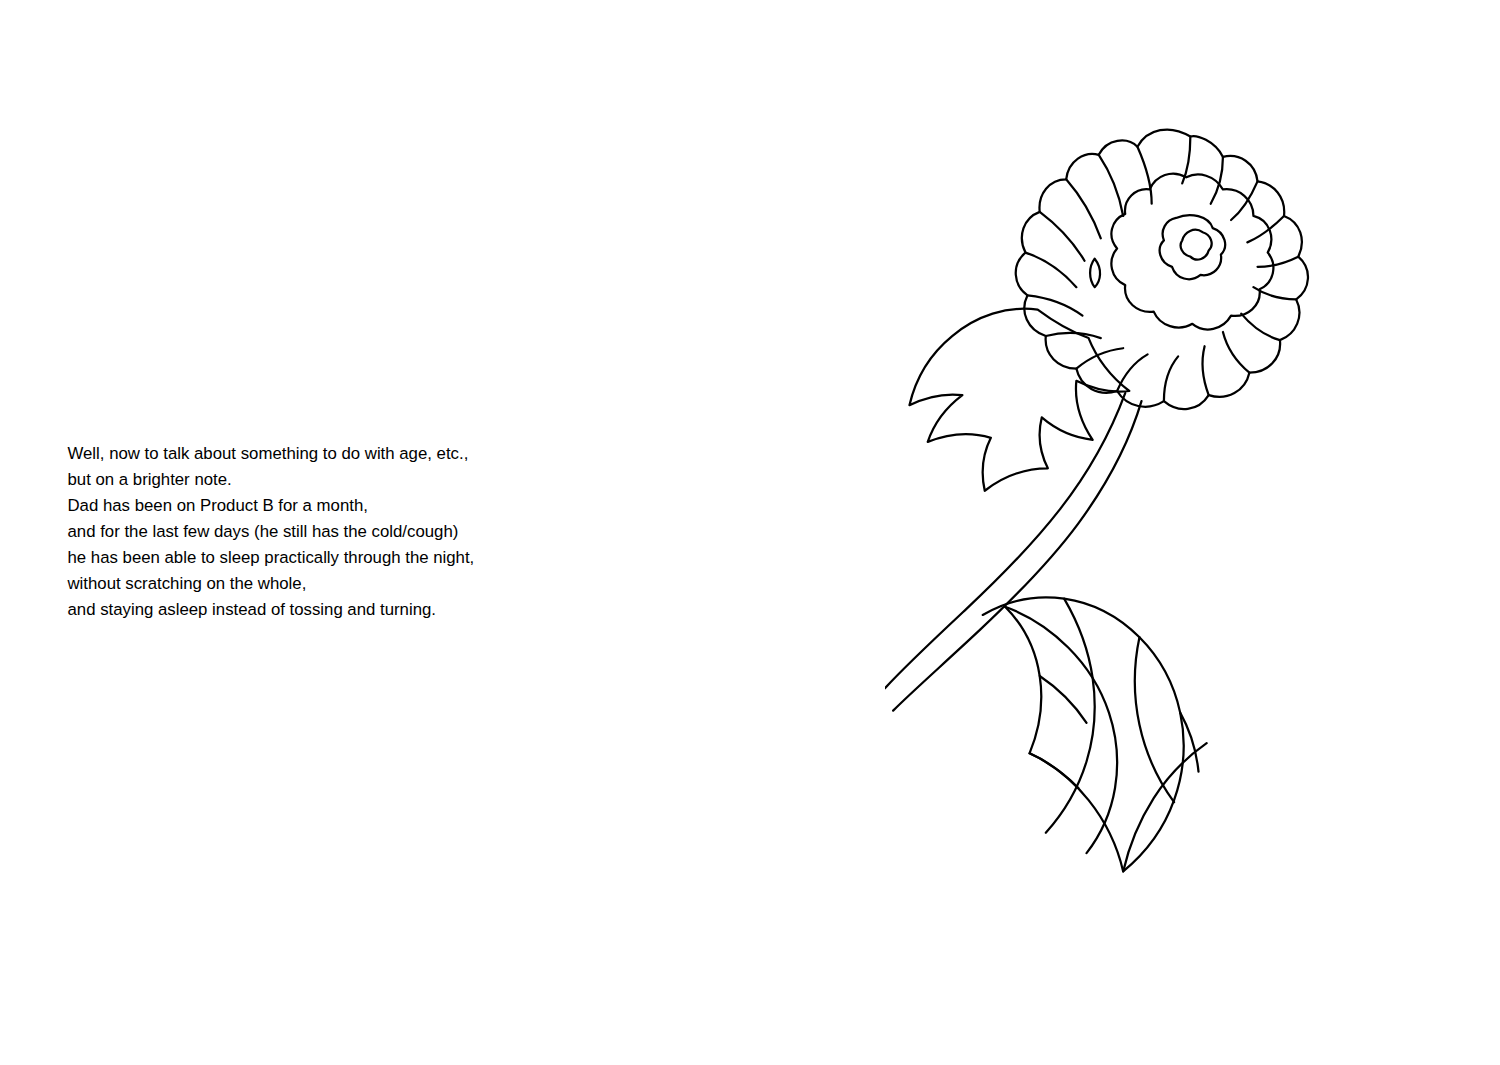Well, now to talk about something to do with age, etc.,
but on a brighter note.
Dad has been on Product B for a month,
and for the last few days (he still has the cold/cough)
he has been able to sleep practically through the night,
without scratching on the whole,
and staying asleep instead of tossing and turning.